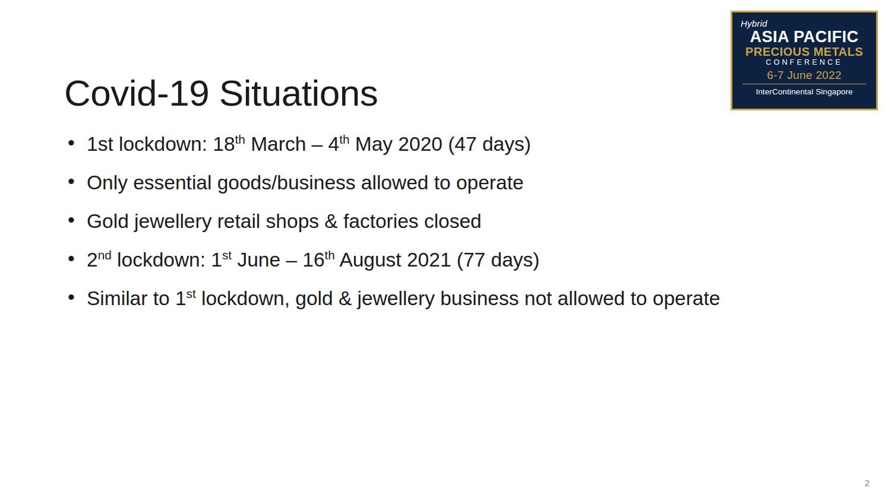Hybrid
ASIA PACIFIC
PRECIOUS METALS
CONFERENCE
6-7 June 2022
InterContinental Singapore
Covid-19 Situations
1st lockdown: 18th March – 4th May 2020 (47 days)
Only essential goods/business allowed to operate
Gold jewellery retail shops & factories closed
2nd lockdown: 1st June – 16th August 2021 (77 days)
Similar to 1st lockdown, gold & jewellery business not allowed to operate
2